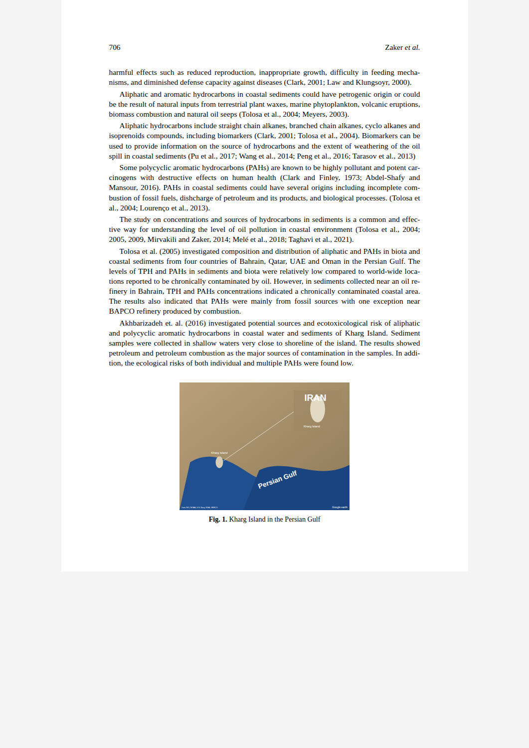706 Zaker et al.
harmful effects such as reduced reproduction, inappropriate growth, difficulty in feeding mechanisms, and diminished defense capacity against diseases (Clark, 2001; Law and Klungsoyr, 2000).
Aliphatic and aromatic hydrocarbons in coastal sediments could have petrogenic origin or could be the result of natural inputs from terrestrial plant waxes, marine phytoplankton, volcanic eruptions, biomass combustion and natural oil seeps (Tolosa et al., 2004; Meyers, 2003).
Aliphatic hydrocarbons include straight chain alkanes, branched chain alkanes, cyclo alkanes and isoprenoids compounds, including biomarkers (Clark, 2001; Tolosa et al., 2004). Biomarkers can be used to provide information on the source of hydrocarbons and the extent of weathering of the oil spill in coastal sediments (Pu et al., 2017; Wang et al., 2014; Peng et al., 2016; Tarasov et al., 2013)
Some polycyclic aromatic hydrocarbons (PAHs) are known to be highly pollutant and potent carcinogens with destructive effects on human health (Clark and Finley, 1973; Abdel-Shafy and Mansour, 2016). PAHs in coastal sediments could have several origins including incomplete combustion of fossil fuels, dishcharge of petroleum and its products, and biological processes. (Tolosa et al., 2004; Lourenço et al., 2013).
The study on concentrations and sources of hydrocarbons in sediments is a common and effective way for understanding the level of oil pollution in coastal environment (Tolosa et al., 2004; 2005, 2009, Mirvakili and Zaker, 2014; Melé et al., 2018; Taghavi et al., 2021).
Tolosa et al. (2005) investigated composition and distribution of aliphatic and PAHs in biota and coastal sediments from four countries of Bahrain, Qatar, UAE and Oman in the Persian Gulf. The levels of TPH and PAHs in sediments and biota were relatively low compared to world-wide locations reported to be chronically contaminated by oil. However, in sediments collected near an oil refinery in Bahrain, TPH and PAHs concentrations indicated a chronically contaminated coastal area. The results also indicated that PAHs were mainly from fossil sources with one exception near BAPCO refinery produced by combustion.
Akhbarizadeh et. al. (2016) investigated potential sources and ecotoxicological risk of aliphatic and polycyclic aromatic hydrocarbons in coastal water and sediments of Kharg Island. Sediment samples were collected in shallow waters very close to shoreline of the island. The results showed petroleum and petroleum combustion as the major sources of contamination in the samples. In addition, the ecological risks of both individual and multiple PAHs were found low.
Fig. 1. Kharg Island in the Persian Gulf